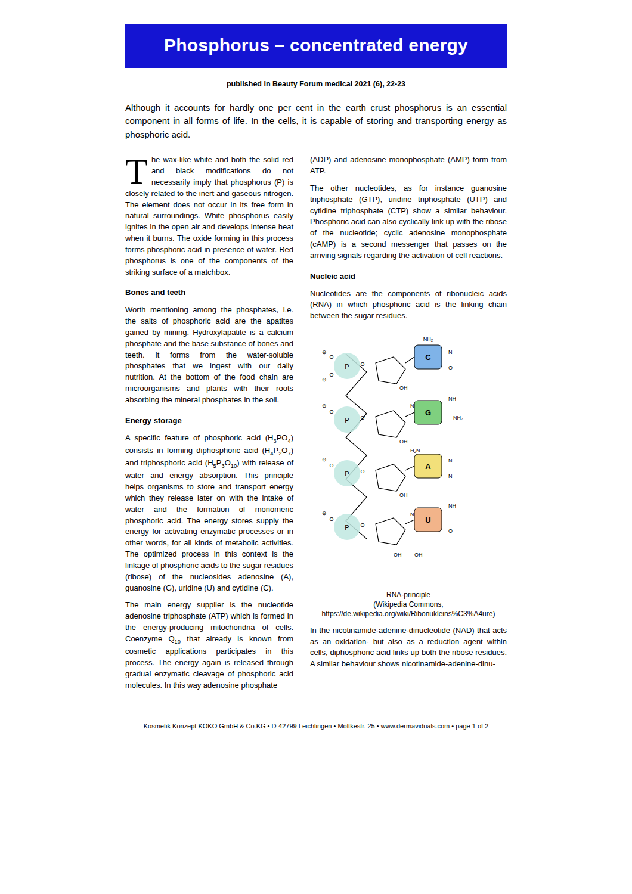Phosphorus – concentrated energy
published in Beauty Forum medical 2021 (6), 22-23
Although it accounts for hardly one per cent in the earth crust phosphorus is an essential component in all forms of life. In the cells, it is capable of storing and transporting energy as phosphoric acid.
The wax-like white and both the solid red and black modifications do not necessarily imply that phosphorus (P) is closely related to the inert and gaseous nitrogen. The element does not occur in its free form in natural surroundings. White phosphorus easily ignites in the open air and develops intense heat when it burns. The oxide forming in this process forms phosphoric acid in presence of water. Red phosphorus is one of the components of the striking surface of a matchbox.
Bones and teeth
Worth mentioning among the phosphates, i.e. the salts of phosphoric acid are the apatites gained by mining. Hydroxylapatite is a calcium phosphate and the base substance of bones and teeth. It forms from the water-soluble phosphates that we ingest with our daily nutrition. At the bottom of the food chain are microorganisms and plants with their roots absorbing the mineral phosphates in the soil.
Energy storage
A specific feature of phosphoric acid (H3PO4) consists in forming diphosphoric acid (H4P2O7) and triphosphoric acid (H5P3O10) with release of water and energy absorption. This principle helps organisms to store and transport energy which they release later on with the intake of water and the formation of monomeric phosphoric acid. The energy stores supply the energy for activating enzymatic processes or in other words, for all kinds of metabolic activities. The optimized process in this context is the linkage of phosphoric acids to the sugar residues (ribose) of the nucleosides adenosine (A), guanosine (G), uridine (U) and cytidine (C).
The main energy supplier is the nucleotide adenosine triphosphate (ATP) which is formed in the energy-producing mitochondria of cells. Coenzyme Q10 that already is known from cosmetic applications participates in this process. The energy again is released through gradual enzymatic cleavage of phosphoric acid molecules. In this way adenosine phosphate
(ADP) and adenosine monophosphate (AMP) form from ATP.
The other nucleotides, as for instance guanosine triphosphate (GTP), uridine triphosphate (UTP) and cytidine triphosphate (CTP) show a similar behaviour. Phosphoric acid can also cyclically link up with the ribose of the nucleotide; cyclic adenosine monophosphate (cAMP) is a second messenger that passes on the arriving signals regarding the activation of cell reactions.
Nucleic acid
Nucleotides are the components of ribonucleic acids (RNA) in which phosphoric acid is the linking chain between the sugar residues.
P O O O ⊖ ⊖ P O O ⊖ P O O ⊖ P O O ⊖ OH OH OH OH OH C NH₂ N O G NH NH₂ N A H₂N N N U NH O N
RNA-principle
(Wikipedia Commons,
https://de.wikipedia.org/wiki/Ribonukleins%C3%A4ure)
In the nicotinamide-adenine-dinucleotide (NAD) that acts as an oxidation- but also as a reduction agent within cells, diphosphoric acid links up both the ribose residues. A similar behaviour shows nicotinamide-adenine-dinu-
Kosmetik Konzept KOKO GmbH & Co.KG • D-42799 Leichlingen • Moltkestr. 25 • www.dermaviduals.com • page 1 of 2